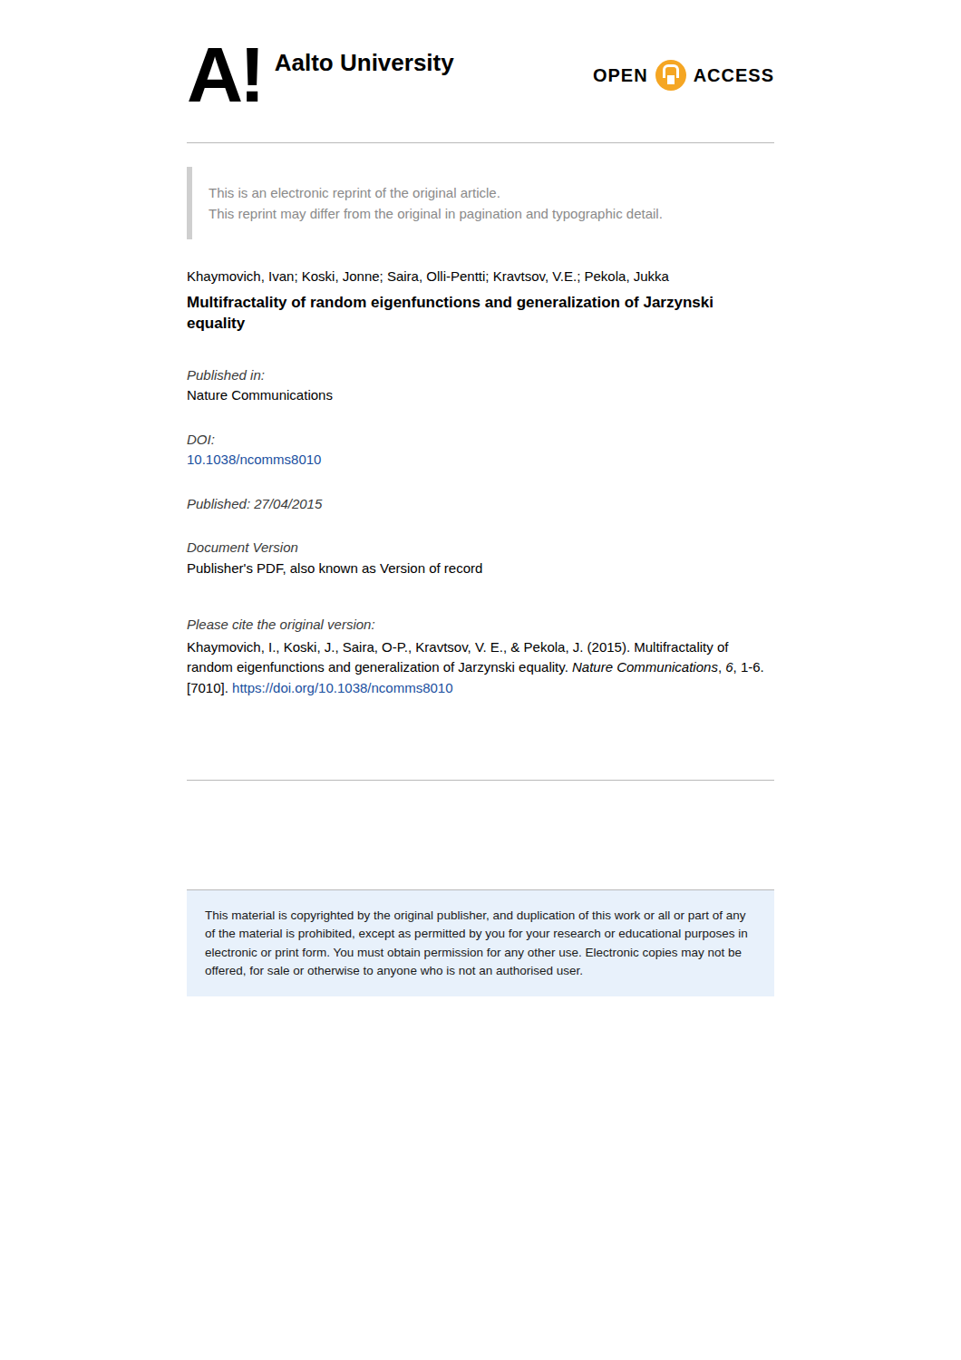A!
Aalto University
OPEN ACCESS
This is an electronic reprint of the original article.
This reprint may differ from the original in pagination and typographic detail.
Khaymovich, Ivan; Koski, Jonne; Saira, Olli-Pentti; Kravtsov, V.E.; Pekola, Jukka
Multifractality of random eigenfunctions and generalization of Jarzynski equality
Published in:
Nature Communications
DOI:
10.1038/ncomms8010
Published: 27/04/2015
Document Version
Publisher's PDF, also known as Version of record
Please cite the original version:
Khaymovich, I., Koski, J., Saira, O-P., Kravtsov, V. E., & Pekola, J. (2015). Multifractality of random eigenfunctions and generalization of Jarzynski equality. Nature Communications, 6, 1-6. [7010]. https://doi.org/10.1038/ncomms8010
This material is copyrighted by the original publisher, and duplication of this work or all or part of any of the material is prohibited, except as permitted by you for your research or educational purposes in electronic or print form. You must obtain permission for any other use. Electronic copies may not be offered, for sale or otherwise to anyone who is not an authorised user.